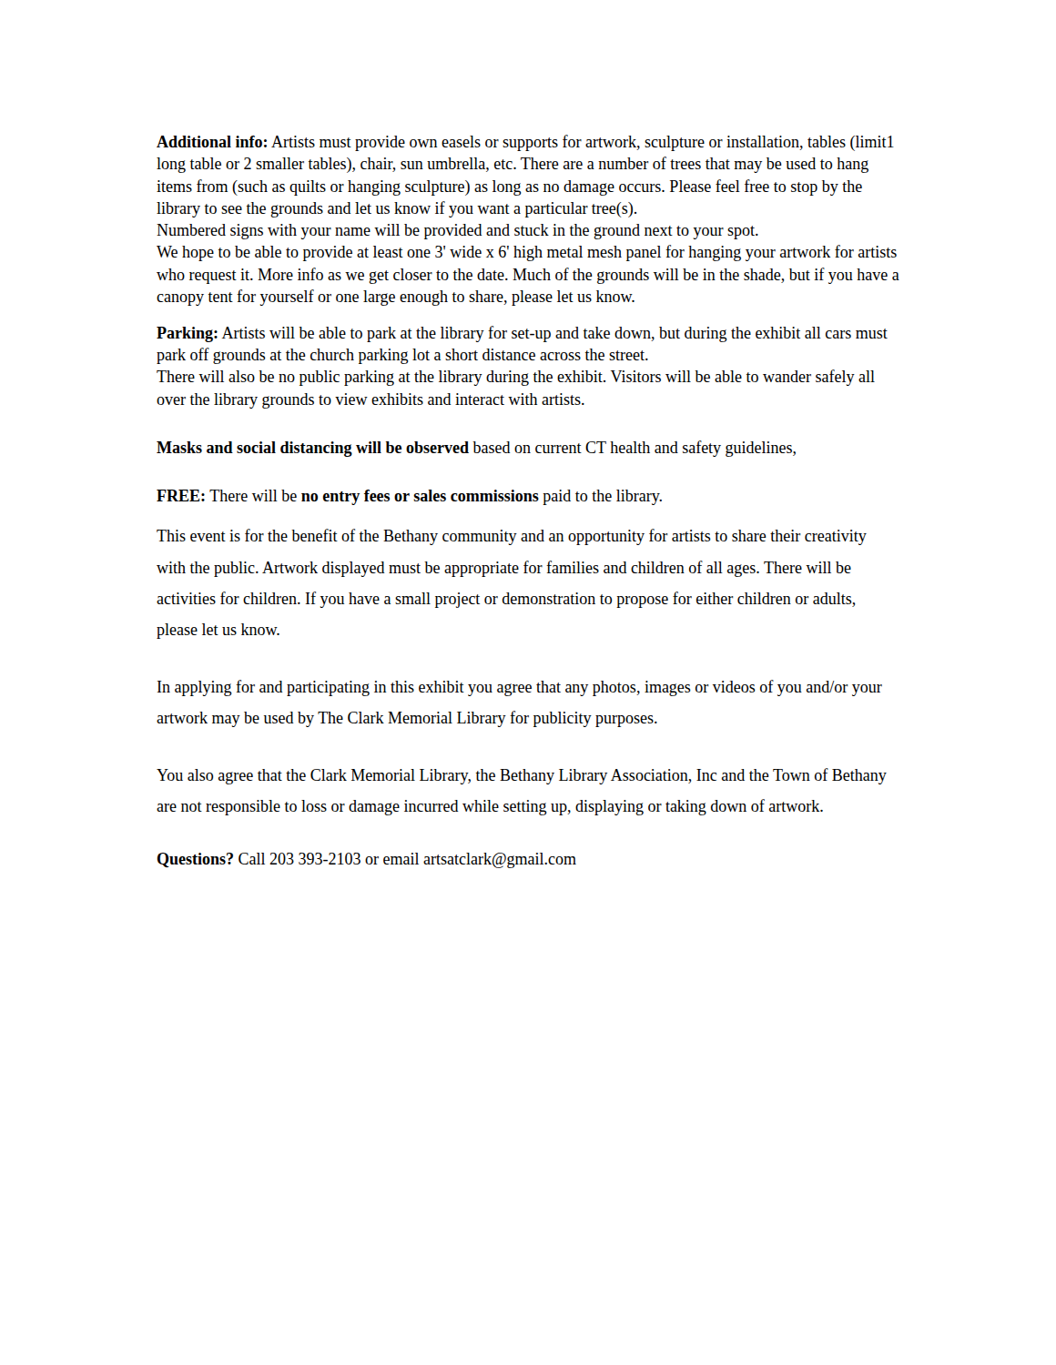Additional info: Artists must provide own easels or supports for artwork, sculpture or installation, tables (limit1 long table or 2 smaller tables), chair, sun umbrella, etc. There are a number of trees that may be used to hang items from (such as quilts or hanging sculpture) as long as no damage occurs. Please feel free to stop by the library to see the grounds and let us know if you want a particular tree(s).
Numbered signs with your name will be provided and stuck in the ground next to your spot.
We hope to be able to provide at least one 3' wide x 6' high metal mesh panel for hanging your artwork for artists who request it. More info as we get closer to the date. Much of the grounds will be in the shade, but if you have a canopy tent for yourself or one large enough to share, please let us know.
Parking: Artists will be able to park at the library for set-up and take down, but during the exhibit all cars must park off grounds at the church parking lot a short distance across the street.
There will also be no public parking at the library during the exhibit. Visitors will be able to wander safely all over the library grounds to view exhibits and interact with artists.
Masks and social distancing will be observed based on current CT health and safety guidelines,
FREE: There will be no entry fees or sales commissions paid to the library.
This event is for the benefit of the Bethany community and an opportunity for artists to share their creativity with the public. Artwork displayed must be appropriate for families and children of all ages. There will be activities for children. If you have a small project or demonstration to propose for either children or adults, please let us know.
In applying for and participating in this exhibit you agree that any photos, images or videos of you and/or your artwork may be used by The Clark Memorial Library for publicity purposes.
You also agree that the Clark Memorial Library, the Bethany Library Association, Inc and the Town of Bethany are not responsible to loss or damage incurred while setting up, displaying or taking down of artwork.
Questions? Call 203 393-2103 or email artsatclark@gmail.com